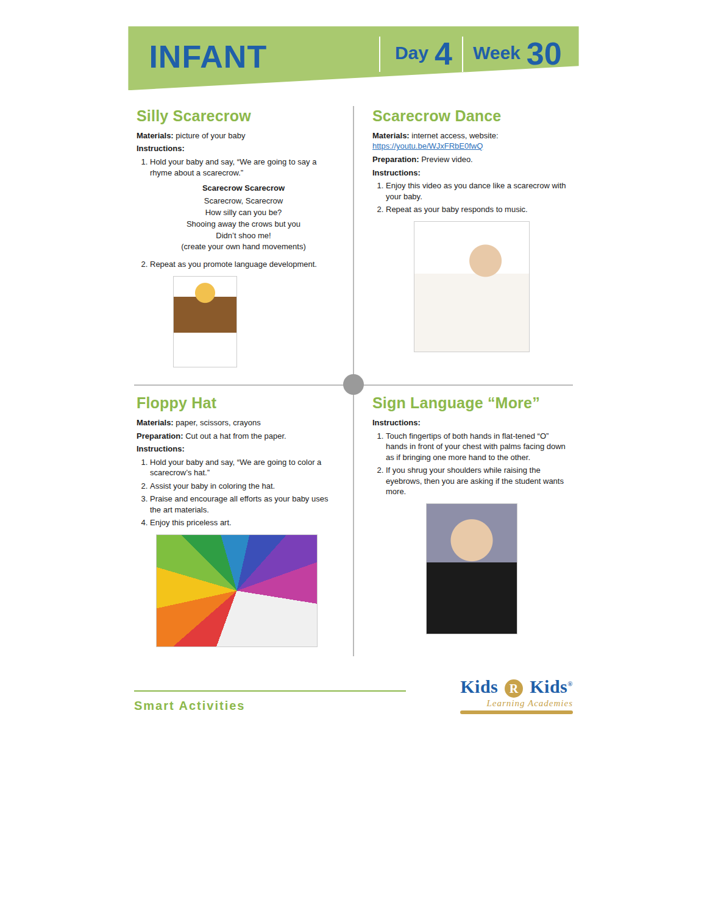INFANT
Day 4 Week 30
Silly Scarecrow
Materials: picture of your baby
Instructions:
Hold your baby and say, “We are going to say a rhyme about a scarecrow.”
Scarecrow Scarecrow Scarecrow, Scarecrow
How silly can you be?
Shooing away the crows but you
Didn’t shoo me!
(create your own hand movements)
Repeat as you promote language development.
Scarecrow Dance
Materials: internet access, website:
https://youtu.be/WJxFRbE0fwQ
Preparation: Preview video.
Instructions:
Enjoy this video as you dance like a scarecrow with your baby.
Repeat as your baby responds to music.
Floppy Hat
Materials: paper, scissors, crayons
Preparation: Cut out a hat from the paper.
Instructions:
Hold your baby and say, “We are going to color a scarecrow’s hat.”
Assist your baby in coloring the hat.
Praise and encourage all efforts as your baby uses the art materials.
Enjoy this priceless art.
Sign Language “More”
Instructions:
Touch fingertips of both hands in flat-tened “O” hands in front of your chest with palms facing down as if bringing one more hand to the other.
If you shrug your shoulders while raising the eyebrows, then you are asking if the student wants more.
Smart Activities
Kids R Kids®
Learning Academies